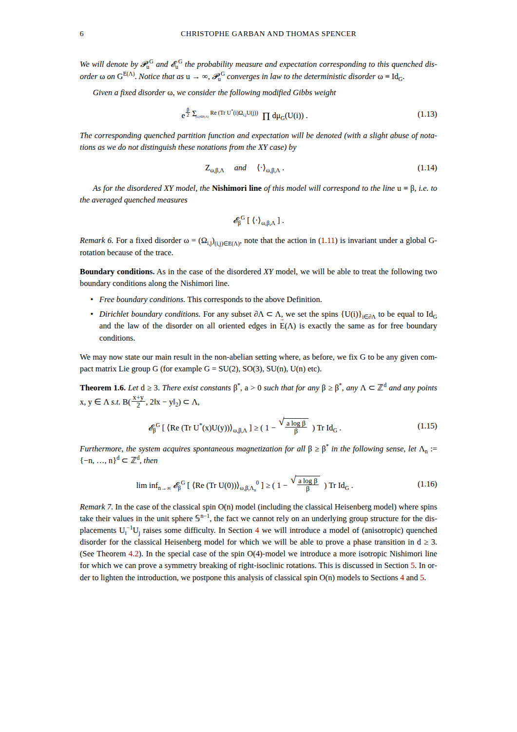6 CHRISTOPHE GARBAN AND THOMAS SPENCER
We will denote by 𝓟uG and 𝓔uG the probability measure and expectation corresponding to this quenched disorder ω on GE(Λ). Notice that as u → ∞, 𝓟uG converges in law to the deterministic disorder ω ≡ IdG.
Given a fixed disorder ω, we consider the following modified Gibbs weight
eβ 2 Σ(i,j)∈E(Λ) Re (Tr U*(i)Ωi,jU(j)) Π dμG(U(i)) .
(1.13)
The corresponding quenched partition function and expectation will be denoted (with a slight abuse of notations as we do not distinguish these notations from the XY case) by
Zω,β,Λ and ⟨·⟩ω,β,Λ .
(1.14)
As for the disordered XY model, the Nishimori line of this model will correspond to the line u ≡ β, i.e. to the averaged quenched measures
𝓔βG [ ⟨·⟩ω,β,Λ ] .
Remark 6. For a fixed disorder ω = (Ωi,j)(i,j)∈E(Λ), note that the action in (1.11) is invariant under a global G-rotation because of the trace.
Boundary conditions. As in the case of the disordered XY model, we will be able to treat the following two boundary conditions along the Nishimori line.
Free boundary conditions. This corresponds to the above Definition.
Dirichlet boundary conditions. For any subset ∂Λ ⊂ Λ, we set the spins {U(i)}i∈∂Λ to be equal to IdG and the law of the disorder on all oriented edges in E(Λ) is exactly the same as for free boundary conditions.
We may now state our main result in the non-abelian setting where, as before, we fix G to be any given compact matrix Lie group G (for example G = SU(2), SO(3), SU(n), U(n) etc).
Theorem 1.6. Let d ≥ 3. There exist constants β*, a > 0 such that for any β ≥ β*, any Λ ⊂ ℤd and any points x, y ∈ Λ s.t. B(x+y 2, 2‖x − y‖2) ⊂ Λ,
𝓔βG [ ⟨Re (Tr U*(x)U(y))⟩ω,β,Λ ] ≥ ( 1 − a log β β ) Tr IdG .
(1.15)
Furthermore, the system acquires spontaneous magnetization for all β ≥ β* in the following sense, let Λn := {−n, …, n}d ⊂ ℤd, then
lim infn→∞ 𝓔βG [ ⟨Re (Tr U(0))⟩ω,β,Λn0 ] ≥ ( 1 − a log β β ) Tr IdG .
(1.16)
Remark 7. In the case of the classical spin O(n) model (including the classical Heisenberg model) where spins take their values in the unit sphere 𝕊n−1, the fact we cannot rely on an underlying group structure for the displacements Ui−1Uj raises some difficulty. In Section 4 we will introduce a model of (anisotropic) quenched disorder for the classical Heisenberg model for which we will be able to prove a phase transition in d ≥ 3. (See Theorem 4.2). In the special case of the spin O(4)-model we introduce a more isotropic Nishimori line for which we can prove a symmetry breaking of right-isoclinic rotations. This is discussed in Section 5. In order to lighten the introduction, we postpone this analysis of classical spin O(n) models to Sections 4 and 5.